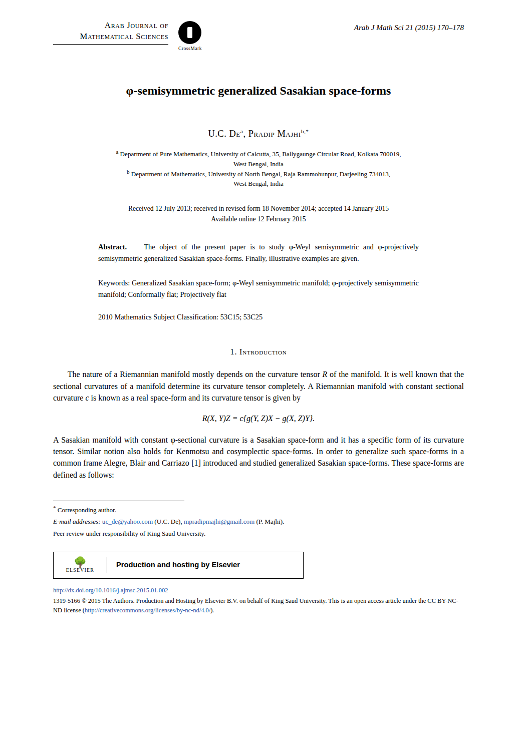Arab Journal of
Mathematical Sciences
CrossMark
Arab J Math Sci 21 (2015) 170–178
φ-semisymmetric generalized Sasakian space-forms
U.C. Dea, Pradip Majhib,*
a Department of Pure Mathematics, University of Calcutta, 35, Ballygaunge Circular Road, Kolkata 700019,
West Bengal, India
b Department of Mathematics, University of North Bengal, Raja Rammohunpur, Darjeeling 734013,
West Bengal, India
Received 12 July 2013; received in revised form 18 November 2014; accepted 14 January 2015
Available online 12 February 2015
Abstract. The object of the present paper is to study φ-Weyl semisymmetric and φ-projectively semisymmetric generalized Sasakian space-forms. Finally, illustrative examples are given.
Keywords: Generalized Sasakian space-form; φ-Weyl semisymmetric manifold; φ-projectively semisymmetric manifold; Conformally flat; Projectively flat
2010 Mathematics Subject Classification: 53C15; 53C25
1. Introduction
The nature of a Riemannian manifold mostly depends on the curvature tensor R of the manifold. It is well known that the sectional curvatures of a manifold determine its curvature tensor completely. A Riemannian manifold with constant sectional curvature c is known as a real space-form and its curvature tensor is given by
R(X, Y)Z = c{g(Y, Z)X − g(X, Z)Y}.
A Sasakian manifold with constant φ-sectional curvature is a Sasakian space-form and it has a specific form of its curvature tensor. Similar notion also holds for Kenmotsu and cosymplectic space-forms. In order to generalize such space-forms in a common frame Alegre, Blair and Carriazo [1] introduced and studied generalized Sasakian space-forms. These space-forms are defined as follows:
* Corresponding author.
E-mail addresses: uc_de@yahoo.com (U.C. De), mpradipmajhi@gmail.com (P. Majhi).
Peer review under responsibility of King Saud University.
🌳 ELSEVIER
Production and hosting by Elsevier
http://dx.doi.org/10.1016/j.ajmsc.2015.01.002
1319-5166 © 2015 The Authors. Production and Hosting by Elsevier B.V. on behalf of King Saud University. This is an open access article under the CC BY-NC-ND license (http://creativecommons.org/licenses/by-nc-nd/4.0/).